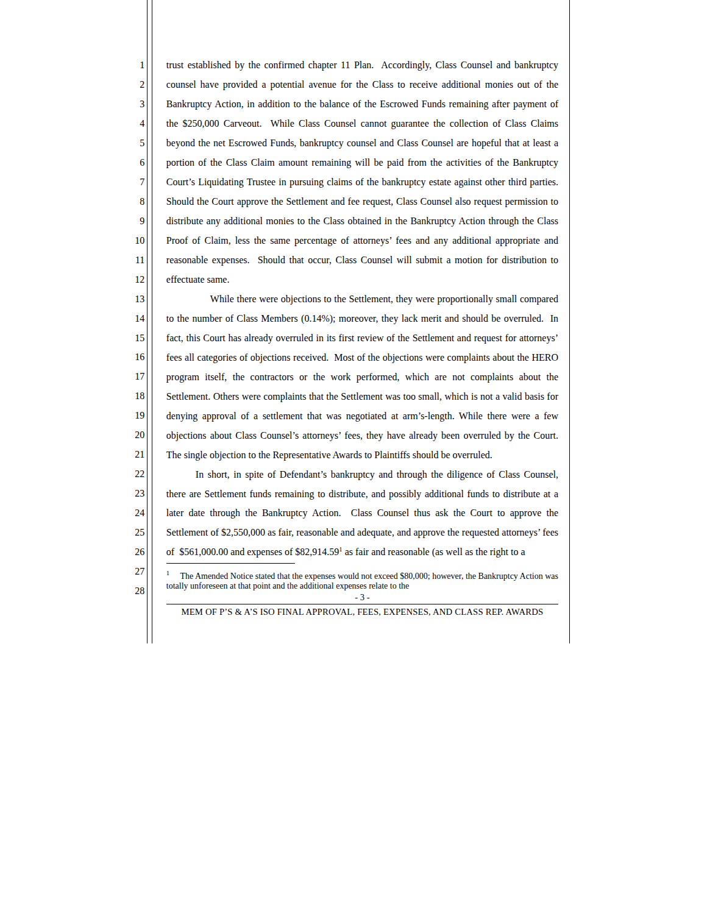1
2
3
4
5
6
7
8
9
10
11
12
13
14
15
16
17
18
19
20
21
22
23
24
25
26
27
28
trust established by the confirmed chapter 11 Plan. Accordingly, Class Counsel and bankruptcy counsel have provided a potential avenue for the Class to receive additional monies out of the Bankruptcy Action, in addition to the balance of the Escrowed Funds remaining after payment of the $250,000 Carveout. While Class Counsel cannot guarantee the collection of Class Claims beyond the net Escrowed Funds, bankruptcy counsel and Class Counsel are hopeful that at least a portion of the Class Claim amount remaining will be paid from the activities of the Bankruptcy Court’s Liquidating Trustee in pursuing claims of the bankruptcy estate against other third parties. Should the Court approve the Settlement and fee request, Class Counsel also request permission to distribute any additional monies to the Class obtained in the Bankruptcy Action through the Class Proof of Claim, less the same percentage of attorneys’ fees and any additional appropriate and reasonable expenses. Should that occur, Class Counsel will submit a motion for distribution to effectuate same.
While there were objections to the Settlement, they were proportionally small compared to the number of Class Members (0.14%); moreover, they lack merit and should be overruled. In fact, this Court has already overruled in its first review of the Settlement and request for attorneys’ fees all categories of objections received. Most of the objections were complaints about the HERO program itself, the contractors or the work performed, which are not complaints about the Settlement. Others were complaints that the Settlement was too small, which is not a valid basis for denying approval of a settlement that was negotiated at arm’s-length. While there were a few objections about Class Counsel’s attorneys’ fees, they have already been overruled by the Court. The single objection to the Representative Awards to Plaintiffs should be overruled.
In short, in spite of Defendant’s bankruptcy and through the diligence of Class Counsel, there are Settlement funds remaining to distribute, and possibly additional funds to distribute at a later date through the Bankruptcy Action. Class Counsel thus ask the Court to approve the Settlement of $2,550,000 as fair, reasonable and adequate, and approve the requested attorneys’ fees of $561,000.00 and expenses of $82,914.591 as fair and reasonable (as well as the right to a
1 The Amended Notice stated that the expenses would not exceed $80,000; however, the Bankruptcy Action was totally unforeseen at that point and the additional expenses relate to the
- 3 -
MEM OF P’S & A’S ISO FINAL APPROVAL, FEES, EXPENSES, AND CLASS REP. AWARDS